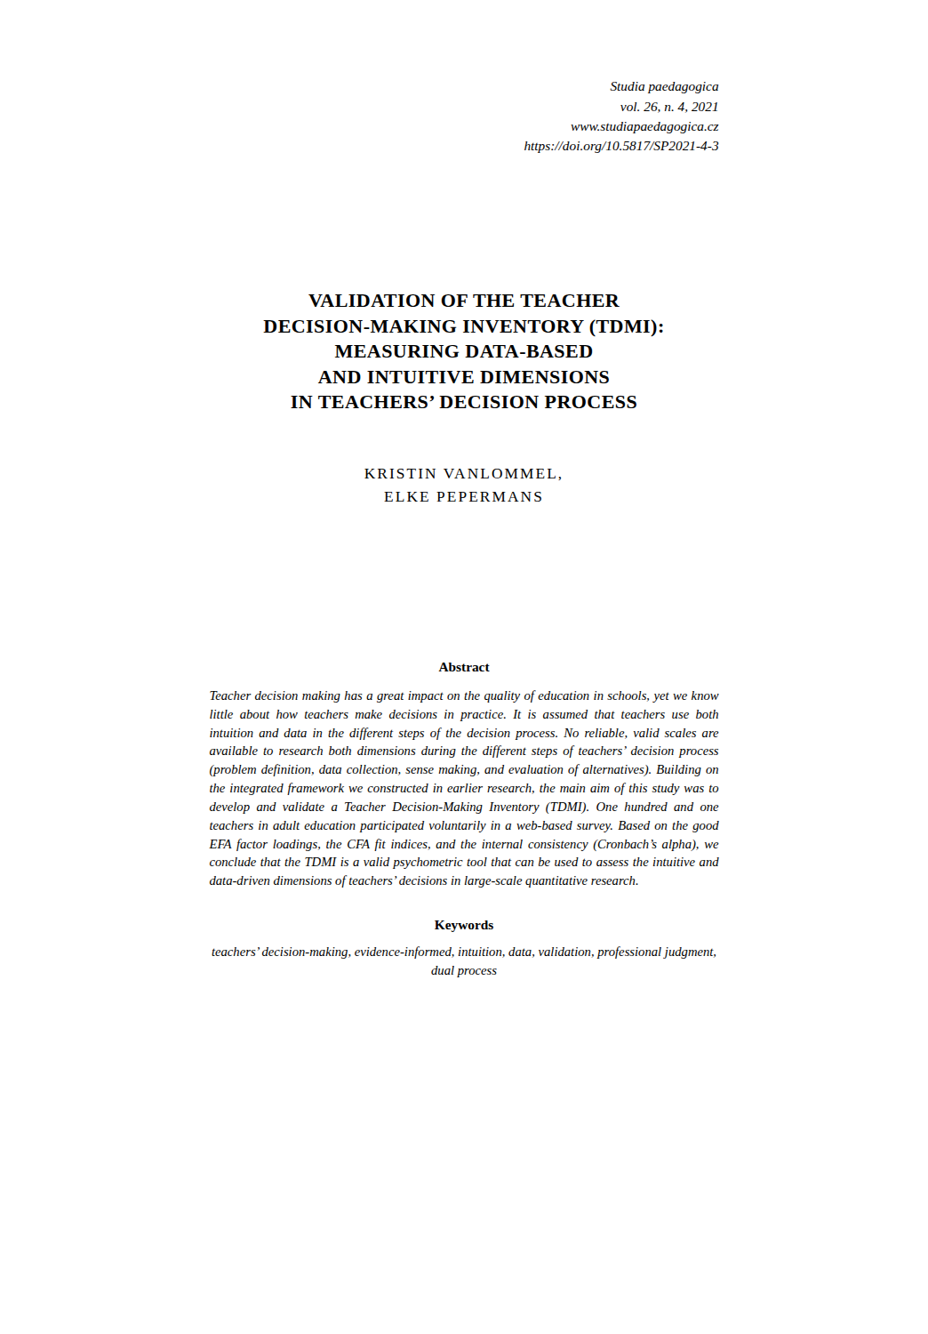Studia paedagogica
vol. 26, n. 4, 2021
www.studiapaedagogica.cz
https://doi.org/10.5817/SP2021-4-3
Validation of the Teacher
Decision-Making Inventory (TDMI):
Measuring Data-Based
and Intuitive Dimensions
in Teachers’ Decision Process
Kristin Vanlommel,
Elke Pepermans
Abstract
Teacher decision making has a great impact on the quality of education in schools, yet we know little about how teachers make decisions in practice. It is assumed that teachers use both intuition and data in the different steps of the decision process. No reliable, valid scales are available to research both dimensions during the different steps of teachers’ decision process (problem definition, data collection, sense making, and evaluation of alternatives). Building on the integrated framework we constructed in earlier research, the main aim of this study was to develop and validate a Teacher Decision-Making Inventory (TDMI). One hundred and one teachers in adult education participated voluntarily in a web-based survey. Based on the good EFA factor loadings, the CFA fit indices, and the internal consistency (Cronbach’s alpha), we conclude that the TDMI is a valid psychometric tool that can be used to assess the intuitive and data-driven dimensions of teachers’ decisions in large-scale quantitative research.
Keywords
teachers’ decision-making, evidence-informed, intuition, data, validation, professional judgment, dual process